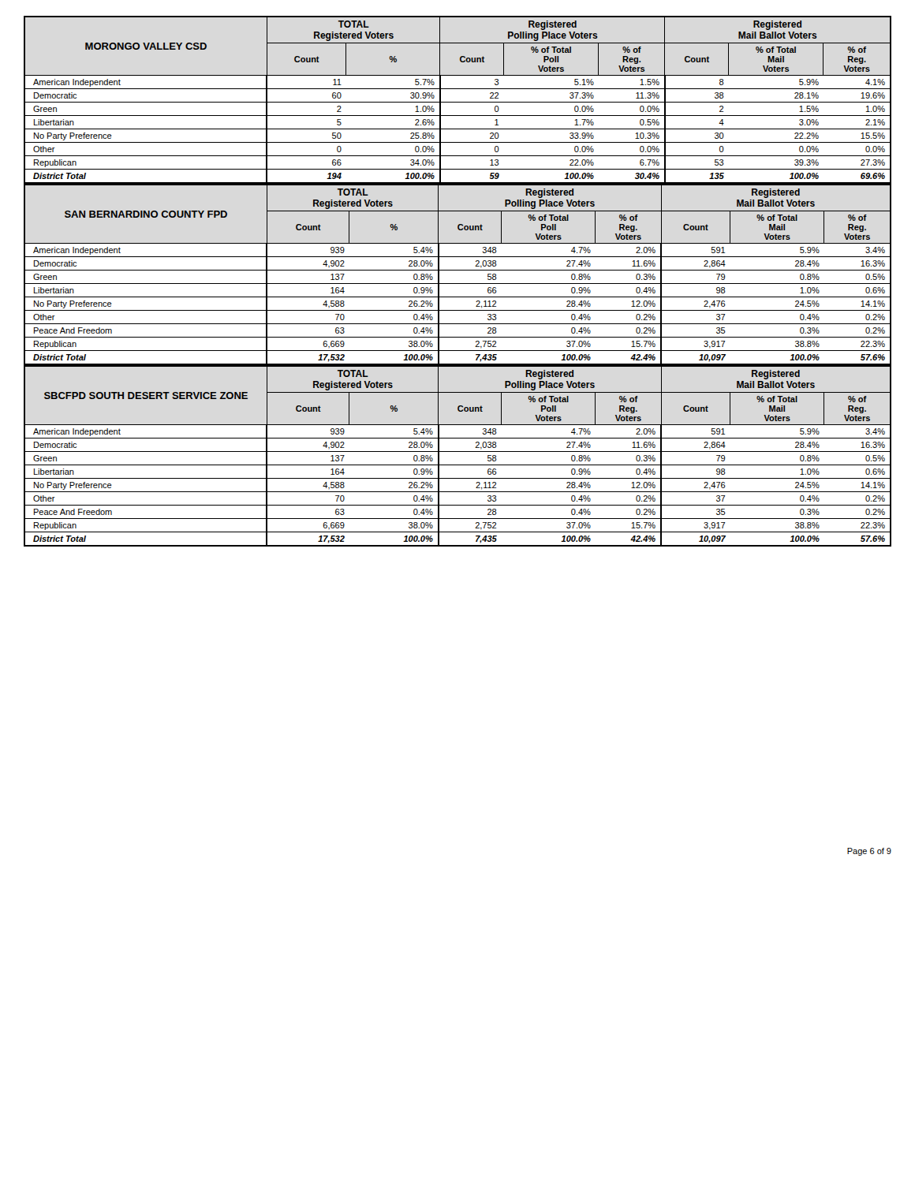| MORONGO VALLEY CSD | TOTAL Registered Voters | Registered Polling Place Voters | Registered Mail Ballot Voters |
| Count | % | Count | % of Total Poll Voters | % of Reg. Voters | Count | % of Total Mail Voters | % of Reg. Voters |
| American Independent | 11 | 5.7% | 3 | 5.1% | 1.5% | 8 | 5.9% | 4.1% |
| Democratic | 60 | 30.9% | 22 | 37.3% | 11.3% | 38 | 28.1% | 19.6% |
| Green | 2 | 1.0% | 0 | 0.0% | 0.0% | 2 | 1.5% | 1.0% |
| Libertarian | 5 | 2.6% | 1 | 1.7% | 0.5% | 4 | 3.0% | 2.1% |
| No Party Preference | 50 | 25.8% | 20 | 33.9% | 10.3% | 30 | 22.2% | 15.5% |
| Other | 0 | 0.0% | 0 | 0.0% | 0.0% | 0 | 0.0% | 0.0% |
| Republican | 66 | 34.0% | 13 | 22.0% | 6.7% | 53 | 39.3% | 27.3% |
| District Total | 194 | 100.0% | 59 | 100.0% | 30.4% | 135 | 100.0% | 69.6% |
| SAN BERNARDINO COUNTY FPD | TOTAL Registered Voters | Registered Polling Place Voters | Registered Mail Ballot Voters |
| Count | % | Count | % of Total Poll Voters | % of Reg. Voters | Count | % of Total Mail Voters | % of Reg. Voters |
| American Independent | 939 | 5.4% | 348 | 4.7% | 2.0% | 591 | 5.9% | 3.4% |
| Democratic | 4,902 | 28.0% | 2,038 | 27.4% | 11.6% | 2,864 | 28.4% | 16.3% |
| Green | 137 | 0.8% | 58 | 0.8% | 0.3% | 79 | 0.8% | 0.5% |
| Libertarian | 164 | 0.9% | 66 | 0.9% | 0.4% | 98 | 1.0% | 0.6% |
| No Party Preference | 4,588 | 26.2% | 2,112 | 28.4% | 12.0% | 2,476 | 24.5% | 14.1% |
| Other | 70 | 0.4% | 33 | 0.4% | 0.2% | 37 | 0.4% | 0.2% |
| Peace And Freedom | 63 | 0.4% | 28 | 0.4% | 0.2% | 35 | 0.3% | 0.2% |
| Republican | 6,669 | 38.0% | 2,752 | 37.0% | 15.7% | 3,917 | 38.8% | 22.3% |
| District Total | 17,532 | 100.0% | 7,435 | 100.0% | 42.4% | 10,097 | 100.0% | 57.6% |
| SBCFPD SOUTH DESERT SERVICE ZONE | TOTAL Registered Voters | Registered Polling Place Voters | Registered Mail Ballot Voters |
| Count | % | Count | % of Total Poll Voters | % of Reg. Voters | Count | % of Total Mail Voters | % of Reg. Voters |
| American Independent | 939 | 5.4% | 348 | 4.7% | 2.0% | 591 | 5.9% | 3.4% |
| Democratic | 4,902 | 28.0% | 2,038 | 27.4% | 11.6% | 2,864 | 28.4% | 16.3% |
| Green | 137 | 0.8% | 58 | 0.8% | 0.3% | 79 | 0.8% | 0.5% |
| Libertarian | 164 | 0.9% | 66 | 0.9% | 0.4% | 98 | 1.0% | 0.6% |
| No Party Preference | 4,588 | 26.2% | 2,112 | 28.4% | 12.0% | 2,476 | 24.5% | 14.1% |
| Other | 70 | 0.4% | 33 | 0.4% | 0.2% | 37 | 0.4% | 0.2% |
| Peace And Freedom | 63 | 0.4% | 28 | 0.4% | 0.2% | 35 | 0.3% | 0.2% |
| Republican | 6,669 | 38.0% | 2,752 | 37.0% | 15.7% | 3,917 | 38.8% | 22.3% |
| District Total | 17,532 | 100.0% | 7,435 | 100.0% | 42.4% | 10,097 | 100.0% | 57.6% |
Page 6 of 9